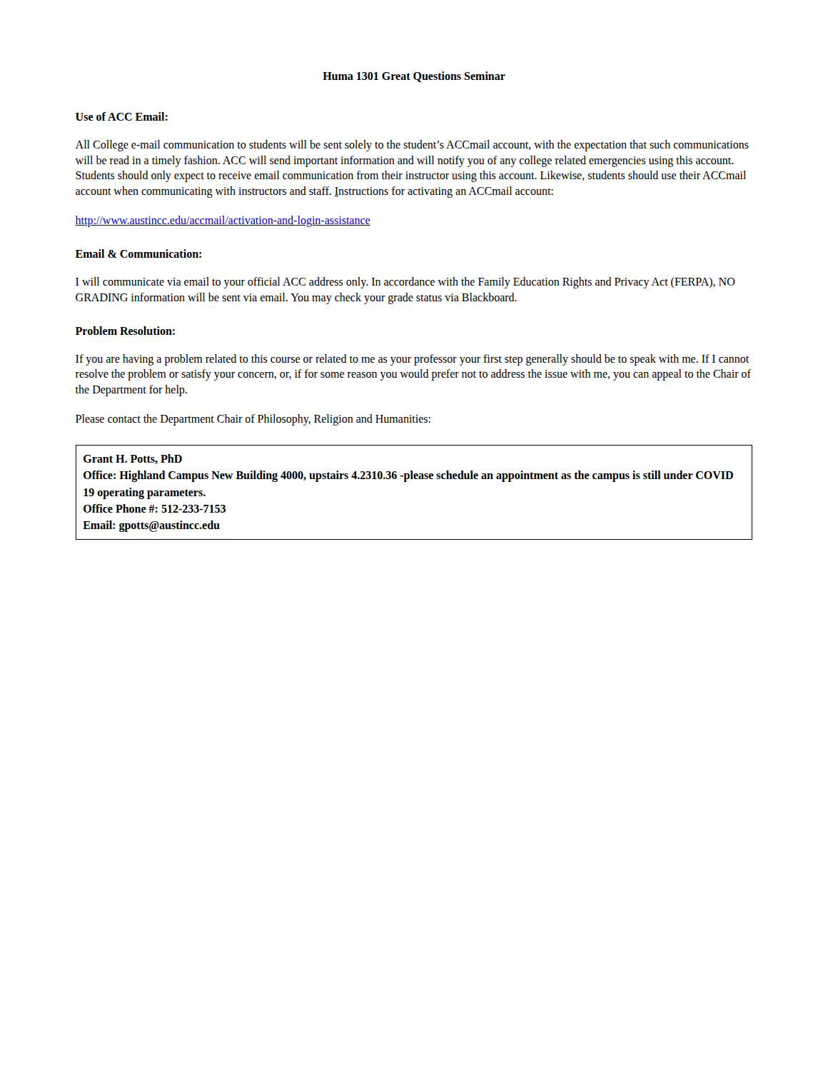Huma 1301 Great Questions Seminar
Use of ACC Email:
All College e-mail communication to students will be sent solely to the student’s ACCmail account, with the expectation that such communications will be read in a timely fashion. ACC will send important information and will notify you of any college related emergencies using this account. Students should only expect to receive email communication from their instructor using this account. Likewise, students should use their ACCmail account when communicating with instructors and staff. Instructions for activating an ACCmail account:
http://www.austincc.edu/accmail/activation-and-login-assistance
Email & Communication:
I will communicate via email to your official ACC address only. In accordance with the Family Education Rights and Privacy Act (FERPA), NO GRADING information will be sent via email. You may check your grade status via Blackboard.
Problem Resolution:
If you are having a problem related to this course or related to me as your professor your first step generally should be to speak with me. If I cannot resolve the problem or satisfy your concern, or, if for some reason you would prefer not to address the issue with me, you can appeal to the Chair of the Department for help.
Please contact the Department Chair of Philosophy, Religion and Humanities:
Grant H. Potts, PhD
Office: Highland Campus New Building 4000, upstairs 4.2310.36 -please schedule an appointment as the campus is still under COVID 19 operating parameters.
Office Phone #: 512-233-7153
Email: gpotts@austincc.edu